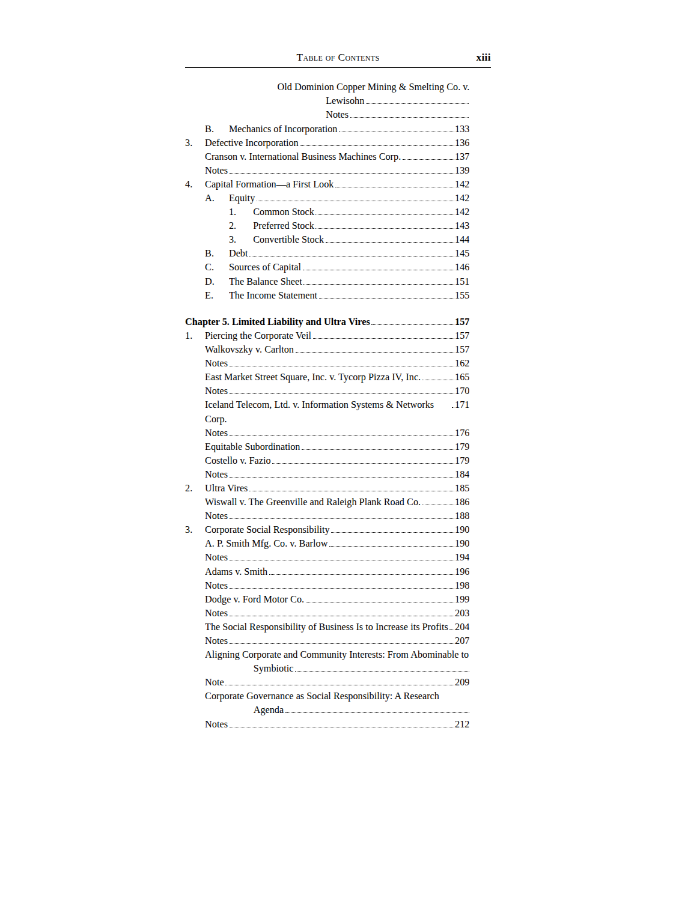Table of Contents xiii
| | | Old Dominion Copper Mining & Smelting Co. v. | |
| | | Lewisohn 127 | |
| | | Notes 132 | |
| | B. | Mechanics of Incorporation 133 | |
| 3. | Defective Incorporation 136 | |
| | Cranson v. International Business Machines Corp. 137 | |
| | Notes 139 | |
| 4. | Capital Formation—a First Look 142 | |
| | A. | Equity 142 | |
| | | 1. | Common Stock 142 | |
| | | 2. | Preferred Stock 143 | |
| | | 3. | Convertible Stock 144 | |
| | B. | Debt 145 | |
| | C. | Sources of Capital 146 | |
| | D. | The Balance Sheet 151 | |
| | E. | The Income Statement 155 | |
| Chapter 5. Limited Liability and Ultra Vires 157 | |
| 1. | Piercing the Corporate Veil 157 | |
| | Walkovszky v. Carlton 157 | |
| | Notes 162 | |
| | East Market Street Square, Inc. v. Tycorp Pizza IV, Inc. 165 | |
| | Notes 170 | |
| | Iceland Telecom, Ltd. v. Information Systems & Networks Corp. 171 | |
| | Notes 176 | |
| | Equitable Subordination 179 | |
| | Costello v. Fazio 179 | |
| | Notes 184 | |
| 2. | Ultra Vires 185 | |
| | Wiswall v. The Greenville and Raleigh Plank Road Co. 186 | |
| | Notes 188 | |
| 3. | Corporate Social Responsibility 190 | |
| | A. P. Smith Mfg. Co. v. Barlow 190 | |
| | Notes 194 | |
| | Adams v. Smith 196 | |
| | Notes 198 | |
| | Dodge v. Ford Motor Co. 199 | |
| | Notes 203 | |
| | The Social Responsibility of Business Is to Increase its Profits 204 | |
| | Notes 207 | |
| | Aligning Corporate and Community Interests: From Abominable to | |
| | Symbiotic 207 | |
| | Note 209 | |
| | Corporate Governance as Social Responsibility: A Research | |
| | Agenda 209 | |
| | Notes 212 | |